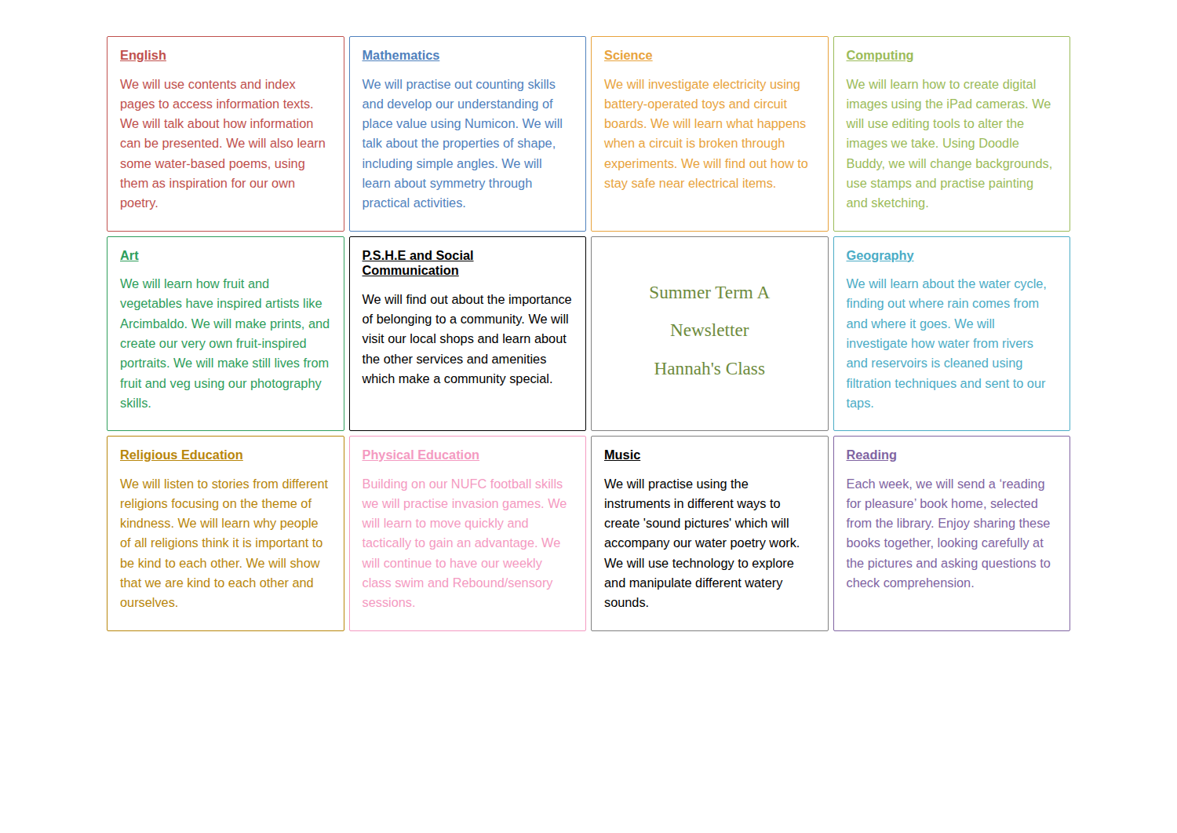| English We will use contents and index pages to access information texts. We will talk about how information can be presented. We will also learn some water-based poems, using them as inspiration for our own poetry. | Mathematics We will practise out counting skills and develop our understanding of place value using Numicon. We will talk about the properties of shape, including simple angles. We will learn about symmetry through practical activities. | Science We will investigate electricity using battery-operated toys and circuit boards. We will learn what happens when a circuit is broken through experiments. We will find out how to stay safe near electrical items. | Computing We will learn how to create digital images using the iPad cameras. We will use editing tools to alter the images we take. Using Doodle Buddy, we will change backgrounds, use stamps and practise painting and sketching. |
| Art We will learn how fruit and vegetables have inspired artists like Arcimbaldo. We will make prints, and create our very own fruit-inspired portraits. We will make still lives from fruit and veg using our photography skills. | P.S.H.E and Social Communication We will find out about the importance of belonging to a community. We will visit our local shops and learn about the other services and amenities which make a community special. | Summer Term A Newsletter Hannah's Class | Geography We will learn about the water cycle, finding out where rain comes from and where it goes. We will investigate how water from rivers and reservoirs is cleaned using filtration techniques and sent to our taps. |
| Religious Education We will listen to stories from different religions focusing on the theme of kindness. We will learn why people of all religions think it is important to be kind to each other. We will show that we are kind to each other and ourselves. | Physical Education Building on our NUFC football skills we will practise invasion games. We will learn to move quickly and tactically to gain an advantage. We will continue to have our weekly class swim and Rebound/sensory sessions. | Music We will practise using the instruments in different ways to create 'sound pictures' which will accompany our water poetry work. We will use technology to explore and manipulate different watery sounds. | Reading Each week, we will send a ‘reading for pleasure’ book home, selected from the library. Enjoy sharing these books together, looking carefully at the pictures and asking questions to check comprehension. |